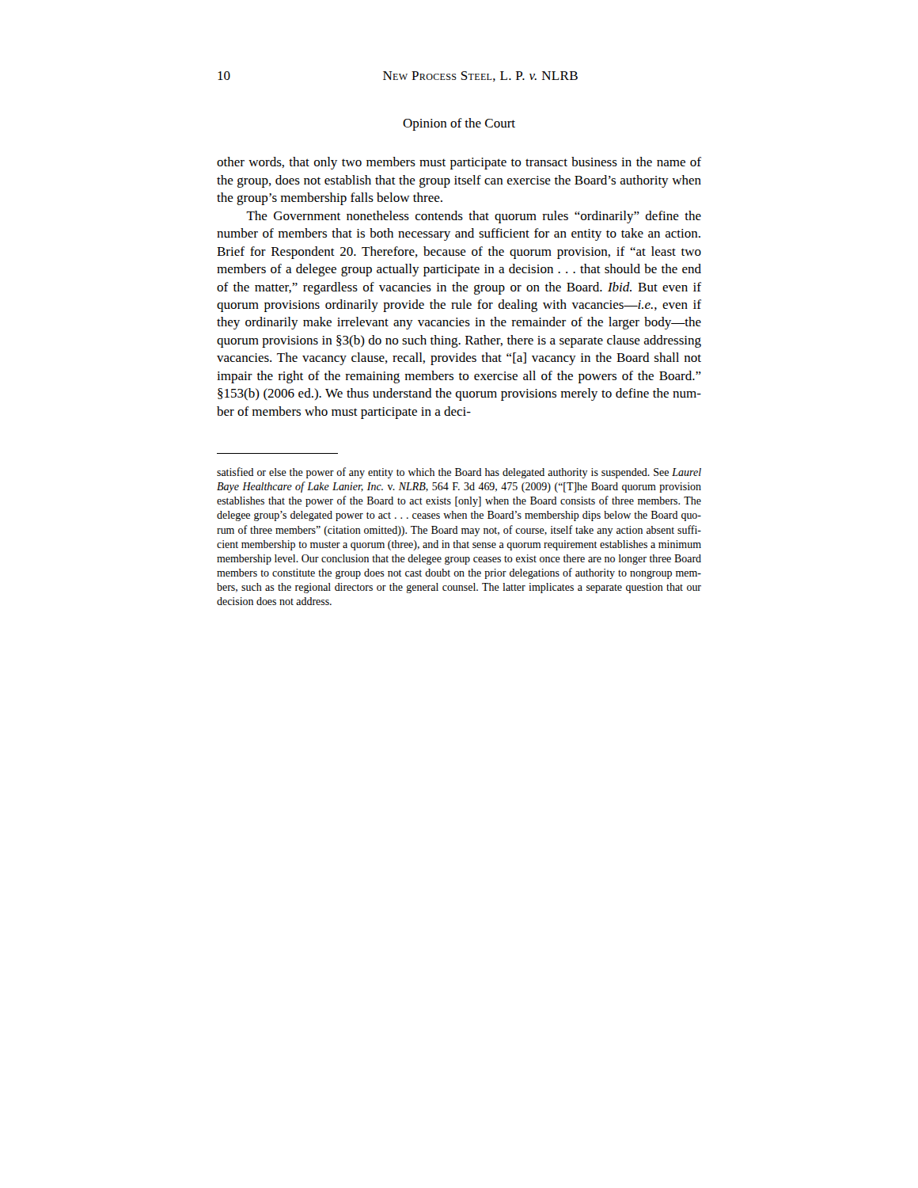10 New Process Steel, L. P. v. NLRB
Opinion of the Court
other words, that only two members must participate to transact business in the name of the group, does not establish that the group itself can exercise the Board’s authority when the group’s membership falls below three.
The Government nonetheless contends that quorum rules “ordinarily” define the number of members that is both necessary and sufficient for an entity to take an action. Brief for Respondent 20. Therefore, because of the quorum provision, if “at least two members of a delegee group actually participate in a decision . . . that should be the end of the matter,” regardless of vacancies in the group or on the Board. Ibid. But even if quorum provisions ordinarily provide the rule for dealing with vacancies—i.e., even if they ordinarily make irrelevant any vacancies in the remainder of the larger body—the quorum provisions in §3(b) do no such thing. Rather, there is a separate clause addressing vacancies. The vacancy clause, recall, provides that “[a] vacancy in the Board shall not impair the right of the remaining members to exercise all of the powers of the Board.” §153(b) (2006 ed.). We thus understand the quorum provisions merely to define the number of members who must participate in a deci-
satisfied or else the power of any entity to which the Board has delegated authority is suspended. See Laurel Baye Healthcare of Lake Lanier, Inc. v. NLRB, 564 F. 3d 469, 475 (2009) (“[T]he Board quorum provision establishes that the power of the Board to act exists [only] when the Board consists of three members. The delegee group’s delegated power to act . . . ceases when the Board’s membership dips below the Board quorum of three members” (citation omitted)). The Board may not, of course, itself take any action absent sufficient membership to muster a quorum (three), and in that sense a quorum requirement establishes a minimum membership level. Our conclusion that the delegee group ceases to exist once there are no longer three Board members to constitute the group does not cast doubt on the prior delegations of authority to nongroup members, such as the regional directors or the general counsel. The latter implicates a separate question that our decision does not address.